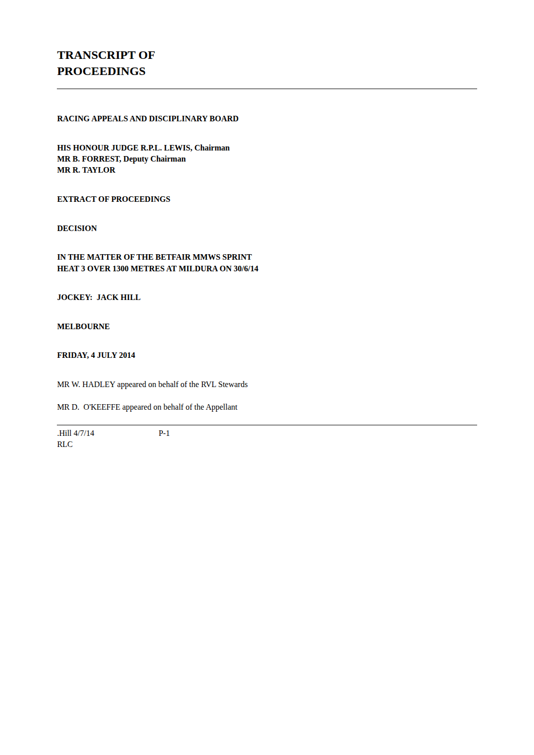TRANSCRIPT OF
PROCEEDINGS
RACING APPEALS AND DISCIPLINARY BOARD
HIS HONOUR JUDGE R.P.L. LEWIS, Chairman
MR B. FORREST, Deputy Chairman
MR R. TAYLOR
EXTRACT OF PROCEEDINGS
DECISION
IN THE MATTER OF THE BETFAIR MMWS SPRINT
HEAT 3 OVER 1300 METRES AT MILDURA ON 30/6/14
JOCKEY: JACK HILL
MELBOURNE
FRIDAY, 4 JULY 2014
MR W. HADLEY appeared on behalf of the RVL Stewards
MR D. O'KEEFFE appeared on behalf of the Appellant
.Hill 4/7/14 P-1
RLC